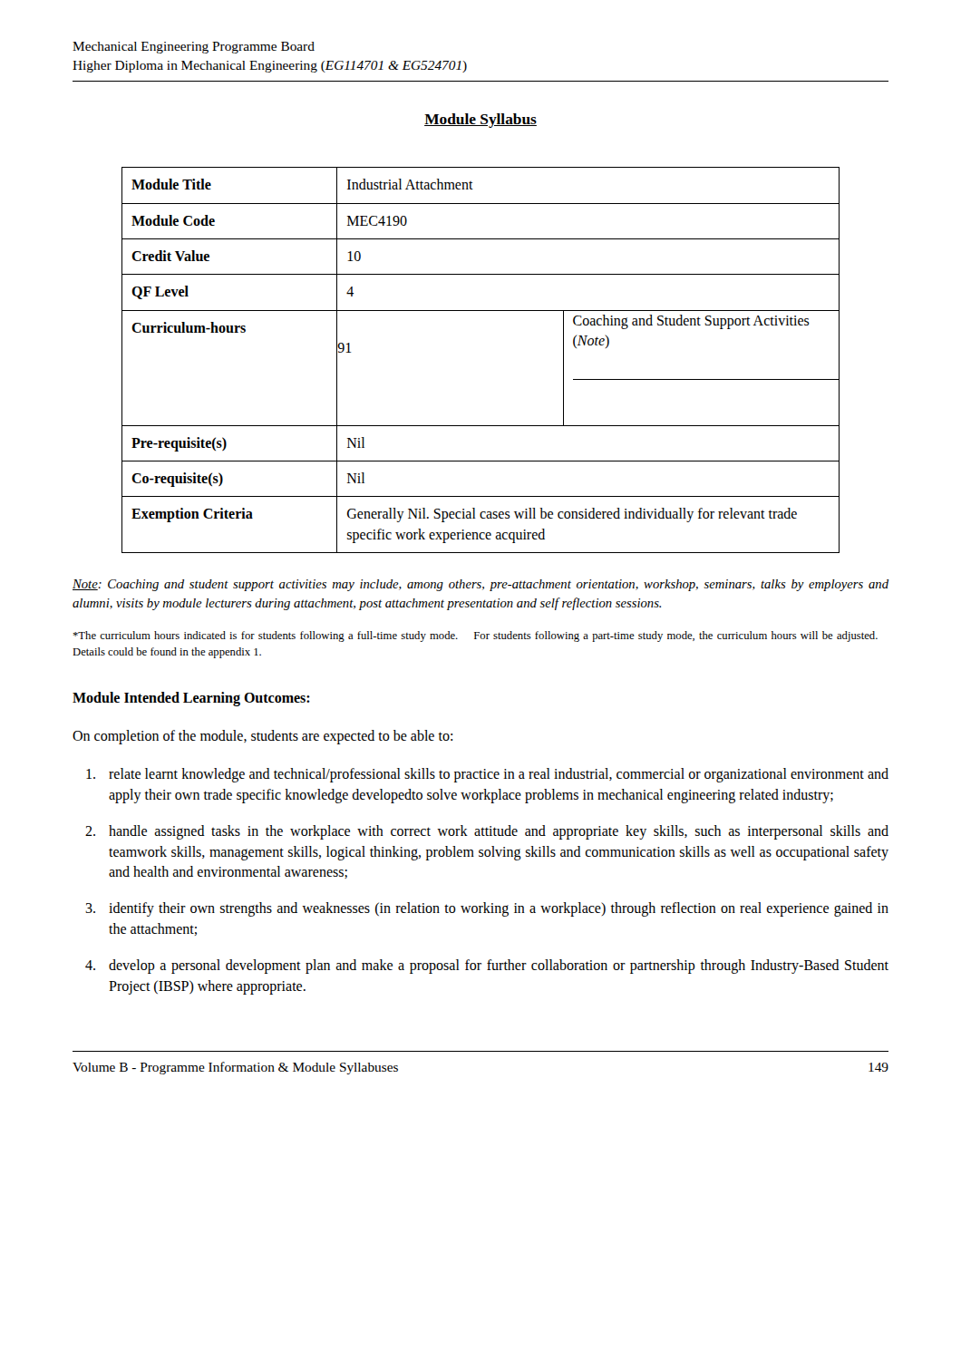Mechanical Engineering Programme Board
Higher Diploma in Mechanical Engineering (EG114701 & EG524701)
Module Syllabus
| Module Title | Industrial Attachment |
| Module Code | MEC4190 |
| Credit Value | 10 |
| QF Level | 4 |
| Curriculum-hours | / 91 / Coaching and Student Support Activities ( Note ) / |
| Pre-requisite(s) | Nil |
| Co-requisite(s) | Nil |
| Exemption Criteria | Generally Nil. Special cases will be considered individually for relevant trade specific work experience acquired |
Note: Coaching and student support activities may include, among others, pre-attachment orientation, workshop, seminars, talks by employers and alumni, visits by module lecturers during attachment, post attachment presentation and self reflection sessions.
*The curriculum hours indicated is for students following a full-time study mode. For students following a part-time study mode, the curriculum hours will be adjusted. Details could be found in the appendix 1.
Module Intended Learning Outcomes:
On completion of the module, students are expected to be able to:
relate learnt knowledge and technical/professional skills to practice in a real industrial, commercial or organizational environment and apply their own trade specific knowledge developedto solve workplace problems in mechanical engineering related industry;
handle assigned tasks in the workplace with correct work attitude and appropriate key skills, such as interpersonal skills and teamwork skills, management skills, logical thinking, problem solving skills and communication skills as well as occupational safety and health and environmental awareness;
identify their own strengths and weaknesses (in relation to working in a workplace) through reflection on real experience gained in the attachment;
develop a personal development plan and make a proposal for further collaboration or partnership through Industry-Based Student Project (IBSP) where appropriate.
Volume B - Programme Information & Module Syllabuses 149